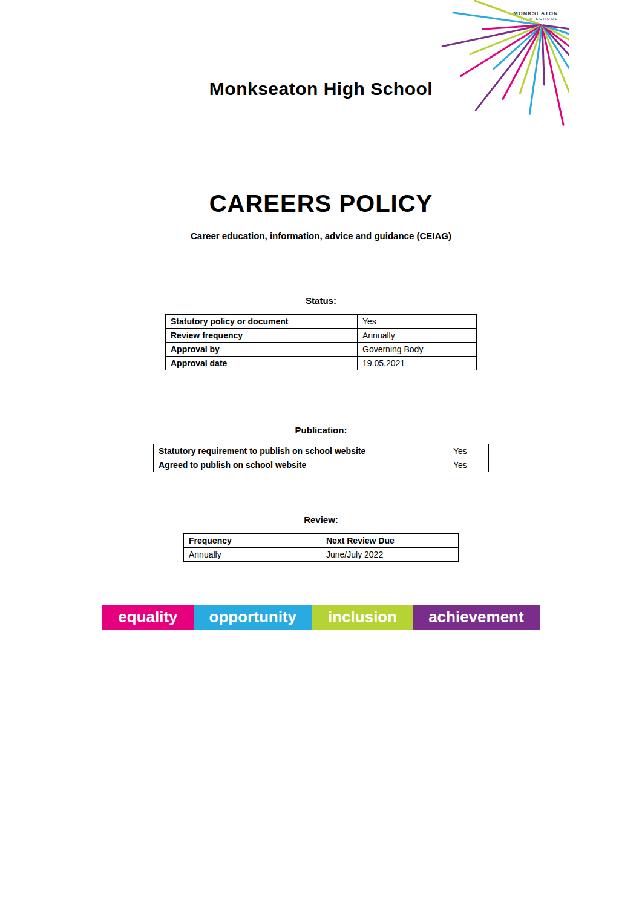MONKSEATONHIGH SCHOOL
Monkseaton High School
CAREERS POLICY
Career education, information, advice and guidance (CEIAG)
Status:
| Statutory policy or document | Yes |
| Review frequency | Annually |
| Approval by | Governing Body |
| Approval date | 19.05.2021 |
Publication:
| Statutory requirement to publish on school website | Yes |
| Agreed to publish on school website | Yes |
Review:
| Frequency | Next Review Due |
| Annually | June/July 2022 |
equality opportunity inclusion achievement